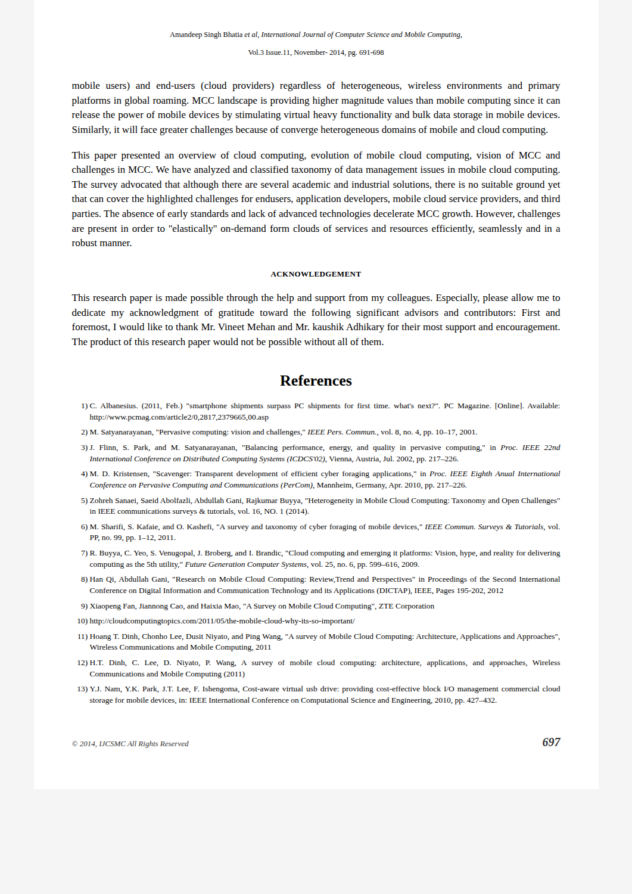Amandeep Singh Bhatia et al, International Journal of Computer Science and Mobile Computing,
Vol.3 Issue.11, November- 2014, pg. 691-698
mobile users) and end-users (cloud providers) regardless of heterogeneous, wireless environments and primary platforms in global roaming. MCC landscape is providing higher magnitude values than mobile computing since it can release the power of mobile devices by stimulating virtual heavy functionality and bulk data storage in mobile devices. Similarly, it will face greater challenges because of converge heterogeneous domains of mobile and cloud computing.
This paper presented an overview of cloud computing, evolution of mobile cloud computing, vision of MCC and challenges in MCC. We have analyzed and classified taxonomy of data management issues in mobile cloud computing. The survey advocated that although there are several academic and industrial solutions, there is no suitable ground yet that can cover the highlighted challenges for endusers, application developers, mobile cloud service providers, and third parties. The absence of early standards and lack of advanced technologies decelerate MCC growth. However, challenges are present in order to ''elastically'' on-demand form clouds of services and resources efficiently, seamlessly and in a robust manner.
ACKNOWLEDGEMENT
This research paper is made possible through the help and support from my colleagues. Especially, please allow me to dedicate my acknowledgment of gratitude toward the following significant advisors and contributors: First and foremost, I would like to thank Mr. Vineet Mehan and Mr. kaushik Adhikary for their most support and encouragement. The product of this research paper would not be possible without all of them.
References
C. Albanesius. (2011, Feb.) "smartphone shipments surpass PC shipments for first time. what's next?". PC Magazine. [Online]. Available: http://www.pcmag.com/article2/0,2817,2379665,00.asp
M. Satyanarayanan, "Pervasive computing: vision and challenges," IEEE Pers. Commun., vol. 8, no. 4, pp. 10–17, 2001.
J. Flinn, S. Park, and M. Satyanarayanan, "Balancing performance, energy, and quality in pervasive computing," in Proc. IEEE 22nd International Conference on Distributed Computing Systems (ICDCS'02), Vienna, Austria, Jul. 2002, pp. 217–226.
M. D. Kristensen, "Scavenger: Transparent development of efficient cyber foraging applications," in Proc. IEEE Eighth Anual International Conference on Pervasive Computing and Communications (PerCom), Mannheim, Germany, Apr. 2010, pp. 217–226.
Zohreh Sanaei, Saeid Abolfazli, Abdullah Gani, Rajkumar Buyya, "Heterogeneity in Mobile Cloud Computing: Taxonomy and Open Challenges" in IEEE communications surveys & tutorials, vol. 16, NO. 1 (2014).
M. Sharifi, S. Kafaie, and O. Kashefi, "A survey and taxonomy of cyber foraging of mobile devices," IEEE Commun. Surveys & Tutorials, vol. PP, no. 99, pp. 1–12, 2011.
R. Buyya, C. Yeo, S. Venugopal, J. Broberg, and I. Brandic, "Cloud computing and emerging it platforms: Vision, hype, and reality for delivering computing as the 5th utility," Future Generation Computer Systems, vol. 25, no. 6, pp. 599–616, 2009.
Han Qi, Abdullah Gani, "Research on Mobile Cloud Computing: Review,Trend and Perspectives" in Proceedings of the Second International Conference on Digital Information and Communication Technology and its Applications (DICTAP), IEEE, Pages 195-202, 2012
Xiaopeng Fan, Jiannong Cao, and Haixia Mao, "A Survey on Mobile Cloud Computing", ZTE Corporation
http://cloudcomputingtopics.com/2011/05/the-mobile-cloud-why-its-so-important/
Hoang T. Dinh, Chonho Lee, Dusit Niyato, and Ping Wang, "A survey of Mobile Cloud Computing: Architecture, Applications and Approaches", Wireless Communications and Mobile Computing, 2011
H.T. Dinh, C. Lee, D. Niyato, P. Wang, A survey of mobile cloud computing: architecture, applications, and approaches, Wireless Communications and Mobile Computing (2011)
Y.J. Nam, Y.K. Park, J.T. Lee, F. Ishengoma, Cost-aware virtual usb drive: providing cost-effective block I/O management commercial cloud storage for mobile devices, in: IEEE International Conference on Computational Science and Engineering, 2010, pp. 427–432.
© 2014, IJCSMC All Rights Reserved 697